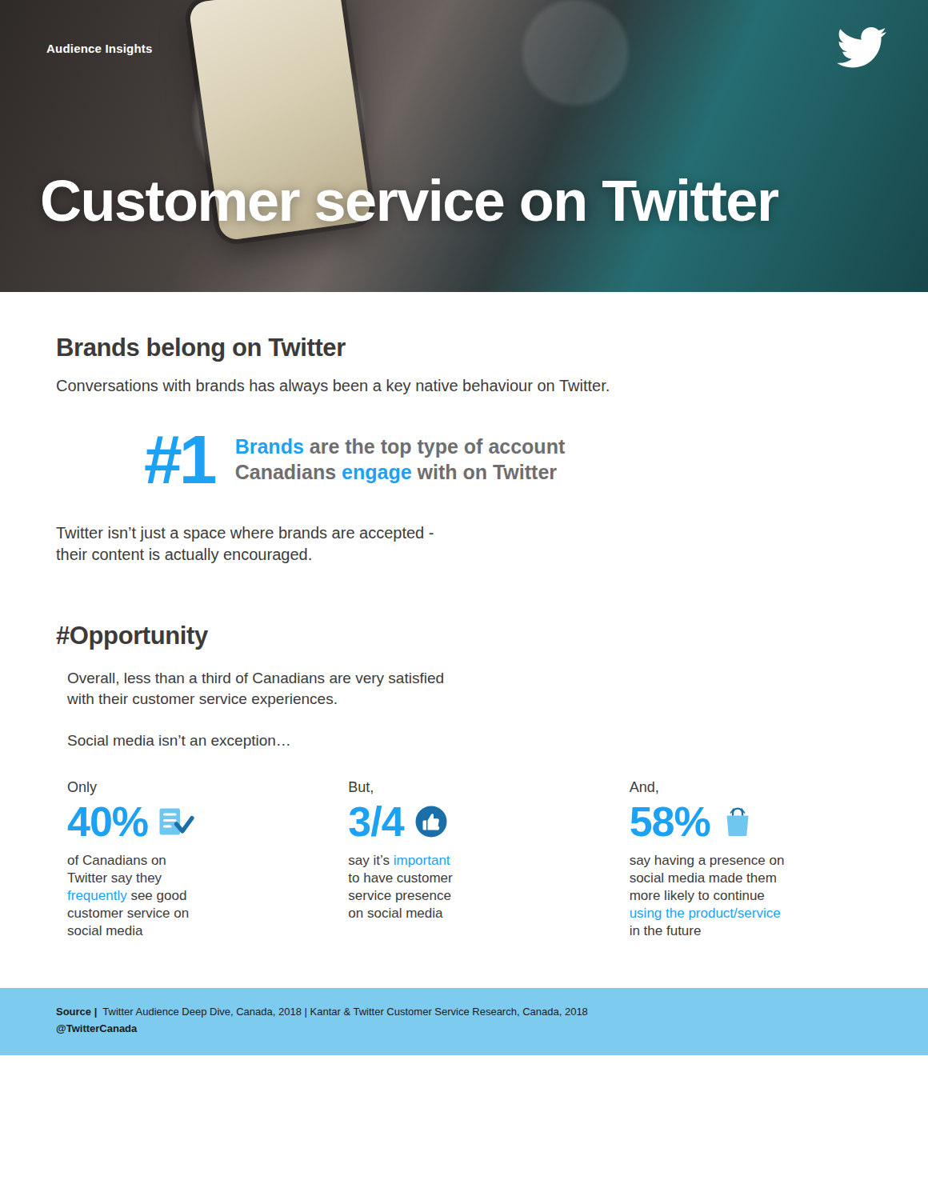Audience Insights
Customer service on Twitter
Brands belong on Twitter
Conversations with brands has always been a key native behaviour on Twitter.
#1
Brands are the top type of account
Canadians engage with on Twitter
Twitter isn’t just a space where brands are accepted -
their content is actually encouraged.
#Opportunity
Overall, less than a third of Canadians are very satisfied
with their customer service experiences.
Social media isn’t an exception…
Only
40%
of Canadians on
Twitter say they
frequently see good
customer service on
social media
But,
3/4
say it’s important
to have customer
service presence
on social media
And,
58%
say having a presence on
social media made them
more likely to continue
using the product/service
in the future
Source | Twitter Audience Deep Dive, Canada, 2018 | Kantar & Twitter Customer Service Research, Canada, 2018
@TwitterCanada